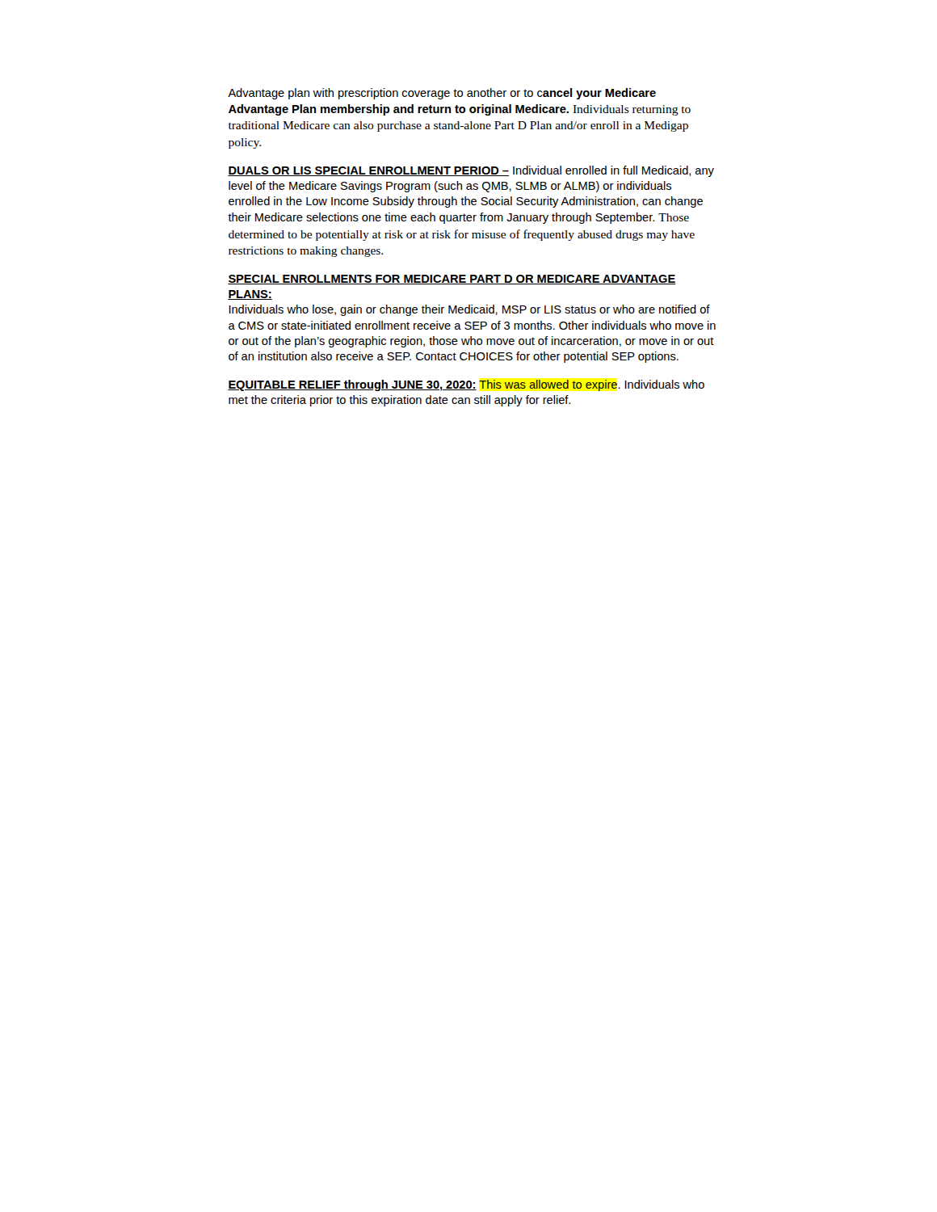Advantage plan with prescription coverage to another or to cancel your Medicare Advantage Plan membership and return to original Medicare. Individuals returning to traditional Medicare can also purchase a stand-alone Part D Plan and/or enroll in a Medigap policy.
DUALS OR LIS SPECIAL ENROLLMENT PERIOD – Individual enrolled in full Medicaid, any level of the Medicare Savings Program (such as QMB, SLMB or ALMB) or individuals enrolled in the Low Income Subsidy through the Social Security Administration, can change their Medicare selections one time each quarter from January through September. Those determined to be potentially at risk or at risk for misuse of frequently abused drugs may have restrictions to making changes.
SPECIAL ENROLLMENTS FOR MEDICARE PART D OR MEDICARE ADVANTAGE PLANS:
Individuals who lose, gain or change their Medicaid, MSP or LIS status or who are notified of a CMS or state-initiated enrollment receive a SEP of 3 months. Other individuals who move in or out of the plan’s geographic region, those who move out of incarceration, or move in or out of an institution also receive a SEP. Contact CHOICES for other potential SEP options.
EQUITABLE RELIEF through JUNE 30, 2020: This was allowed to expire. Individuals who met the criteria prior to this expiration date can still apply for relief.